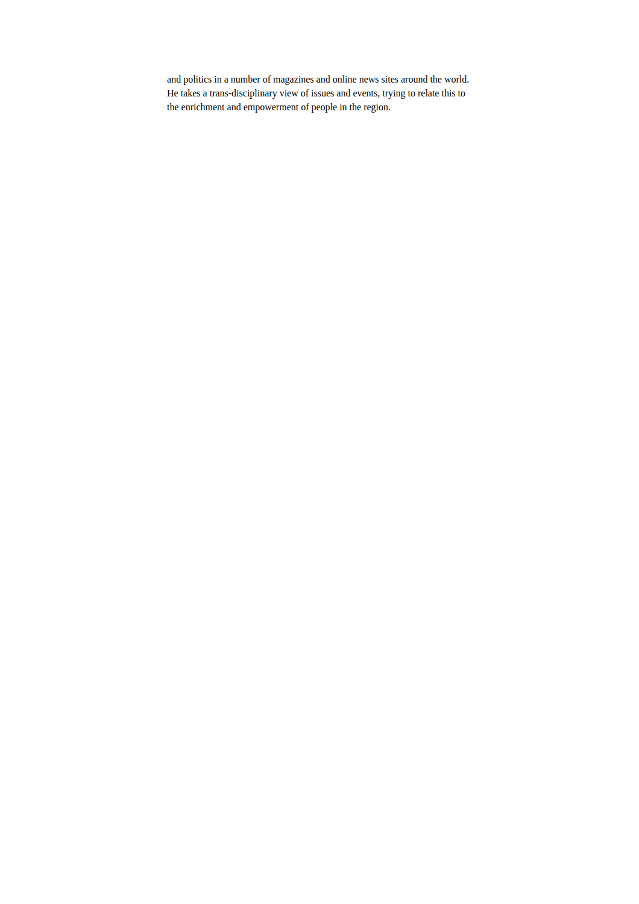and politics in a number of magazines and online news sites around the world. He takes a trans-disciplinary view of issues and events, trying to relate this to the enrichment and empowerment of people in the region.